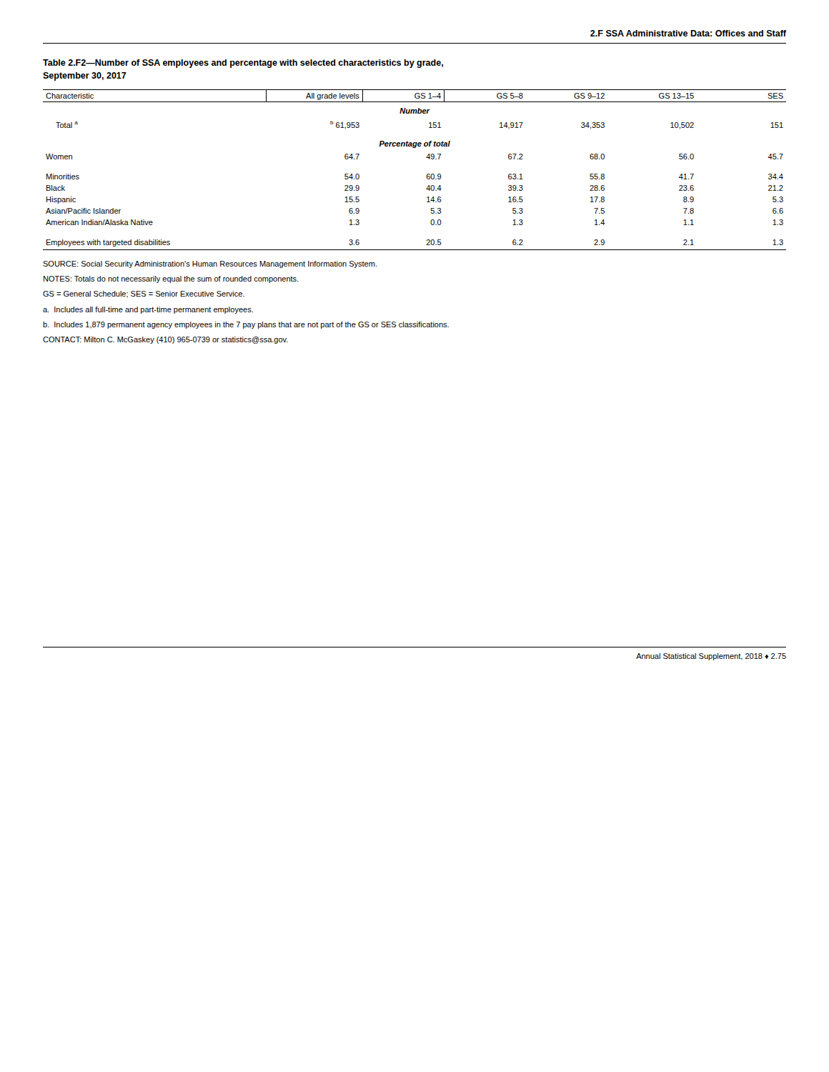2.F SSA Administrative Data: Offices and Staff
Table 2.F2—Number of SSA employees and percentage with selected characteristics by grade,
September 30, 2017
| Characteristic | All grade levels | GS 1–4 | GS 5–8 | GS 9–12 | GS 13–15 | SES |
| --- | --- | --- | --- | --- | --- | --- |
| Number |
| Total a | b 61,953 | 151 | 14,917 | 34,353 | 10,502 | 151 |
| Percentage of total |
| Women | 64.7 | 49.7 | 67.2 | 68.0 | 56.0 | 45.7 |
| Minorities | 54.0 | 60.9 | 63.1 | 55.8 | 41.7 | 34.4 |
| Black | 29.9 | 40.4 | 39.3 | 28.6 | 23.6 | 21.2 |
| Hispanic | 15.5 | 14.6 | 16.5 | 17.8 | 8.9 | 5.3 |
| Asian/Pacific Islander | 6.9 | 5.3 | 5.3 | 7.5 | 7.8 | 6.6 |
| American Indian/Alaska Native | 1.3 | 0.0 | 1.3 | 1.4 | 1.1 | 1.3 |
| Employees with targeted disabilities | 3.6 | 20.5 | 6.2 | 2.9 | 2.1 | 1.3 |
SOURCE: Social Security Administration's Human Resources Management Information System.
NOTES: Totals do not necessarily equal the sum of rounded components.
GS = General Schedule; SES = Senior Executive Service.
a. Includes all full-time and part-time permanent employees.
b. Includes 1,879 permanent agency employees in the 7 pay plans that are not part of the GS or SES classifications.
CONTACT: Milton C. McGaskey (410) 965-0739 or statistics@ssa.gov.
Annual Statistical Supplement, 2018 ♦ 2.75